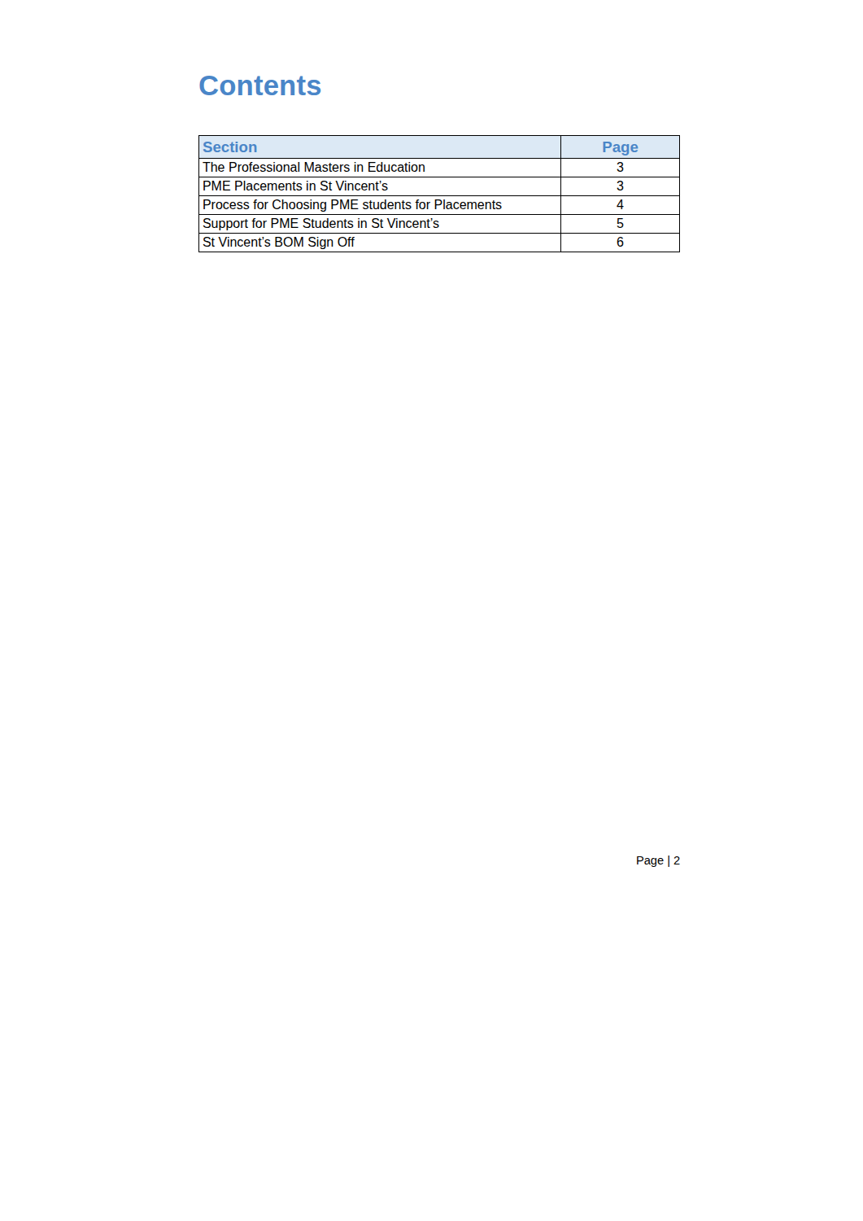Contents
| Section | Page |
| --- | --- |
| The Professional Masters in Education | 3 |
| PME Placements in St Vincent’s | 3 |
| Process for Choosing PME students for Placements | 4 |
| Support for PME Students in St Vincent’s | 5 |
| St Vincent’s BOM Sign Off | 6 |
Page | 2